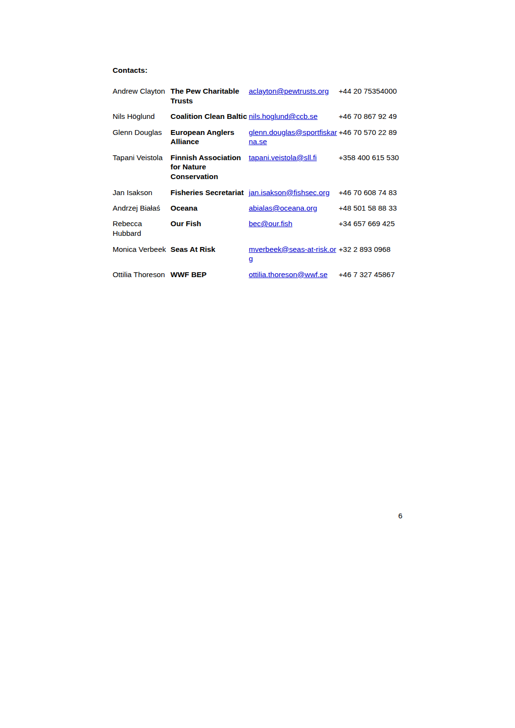Contacts:
| Andrew Clayton | The Pew Charitable Trusts | aclayton@pewtrusts.org | +44 20 75354000 |
| Nils Höglund | Coalition Clean Baltic | nils.hoglund@ccb.se | +46 70 867 92 49 |
| Glenn Douglas | European Anglers Alliance | glenn.douglas@sportfiskarna.se | +46 70 570 22 89 |
| Tapani Veistola | Finnish Association for Nature Conservation | tapani.veistola@sll.fi | +358 400 615 530 |
| Jan Isakson | Fisheries Secretariat | jan.isakson@fishsec.org | +46 70 608 74 83 |
| Andrzej Białaś | Oceana | abialas@oceana.org | +48 501 58 88 33 |
| Rebecca Hubbard | Our Fish | bec@our.fish | +34 657 669 425 |
| Monica Verbeek | Seas At Risk | mverbeek@seas-at-risk.org | +32 2 893 0968 |
| Ottilia Thoreson | WWF BEP | ottilia.thoreson@wwf.se | +46 7 327 45867 |
6